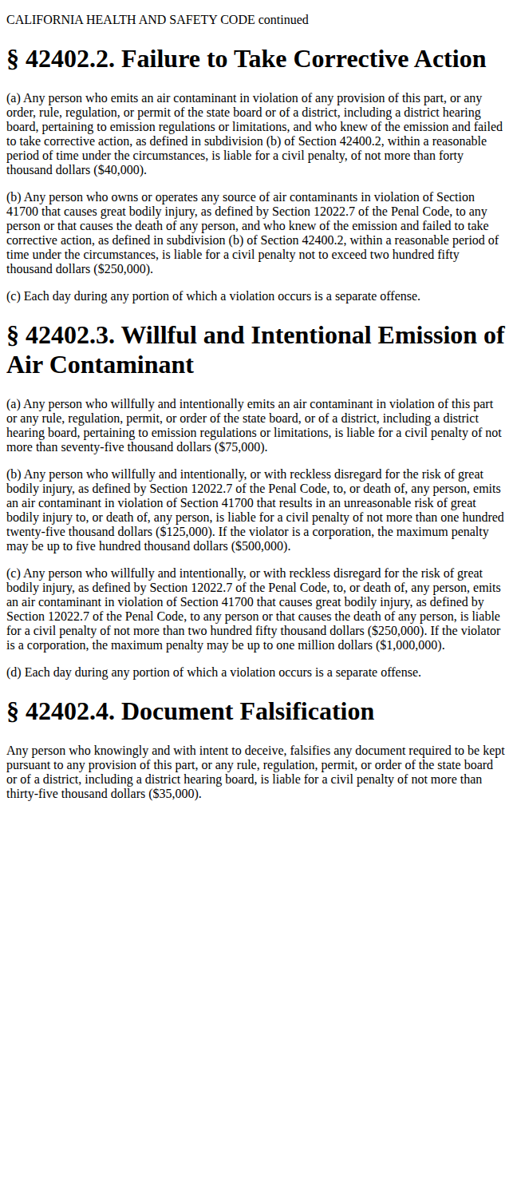CALIFORNIA HEALTH AND SAFETY CODE continued
§ 42402.2. Failure to Take Corrective Action
(a) Any person who emits an air contaminant in violation of any provision of this part, or any order, rule, regulation, or permit of the state board or of a district, including a district hearing board, pertaining to emission regulations or limitations, and who knew of the emission and failed to take corrective action, as defined in subdivision (b) of Section 42400.2, within a reasonable period of time under the circumstances, is liable for a civil penalty, of not more than forty thousand dollars ($40,000).
(b) Any person who owns or operates any source of air contaminants in violation of Section 41700 that causes great bodily injury, as defined by Section 12022.7 of the Penal Code, to any person or that causes the death of any person, and who knew of the emission and failed to take corrective action, as defined in subdivision (b) of Section 42400.2, within a reasonable period of time under the circumstances, is liable for a civil penalty not to exceed two hundred fifty thousand dollars ($250,000).
(c) Each day during any portion of which a violation occurs is a separate offense.
§ 42402.3. Willful and Intentional Emission of Air Contaminant
(a) Any person who willfully and intentionally emits an air contaminant in violation of this part or any rule, regulation, permit, or order of the state board, or of a district, including a district hearing board, pertaining to emission regulations or limitations, is liable for a civil penalty of not more than seventy-five thousand dollars ($75,000).
(b) Any person who willfully and intentionally, or with reckless disregard for the risk of great bodily injury, as defined by Section 12022.7 of the Penal Code, to, or death of, any person, emits an air contaminant in violation of Section 41700 that results in an unreasonable risk of great bodily injury to, or death of, any person, is liable for a civil penalty of not more than one hundred twenty-five thousand dollars ($125,000). If the violator is a corporation, the maximum penalty may be up to five hundred thousand dollars ($500,000).
(c) Any person who willfully and intentionally, or with reckless disregard for the risk of great bodily injury, as defined by Section 12022.7 of the Penal Code, to, or death of, any person, emits an air contaminant in violation of Section 41700 that causes great bodily injury, as defined by Section 12022.7 of the Penal Code, to any person or that causes the death of any person, is liable for a civil penalty of not more than two hundred fifty thousand dollars ($250,000). If the violator is a corporation, the maximum penalty may be up to one million dollars ($1,000,000).
(d) Each day during any portion of which a violation occurs is a separate offense.
§ 42402.4. Document Falsification
Any person who knowingly and with intent to deceive, falsifies any document required to be kept pursuant to any provision of this part, or any rule, regulation, permit, or order of the state board or of a district, including a district hearing board, is liable for a civil penalty of not more than thirty-five thousand dollars ($35,000).